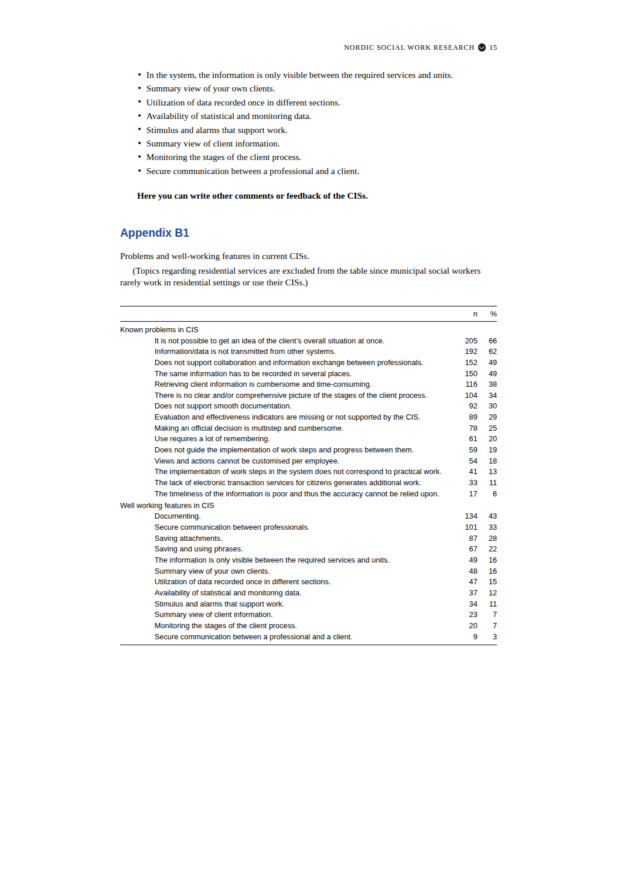Nordic Social Work Research 15
In the system, the information is only visible between the required services and units.
Summary view of your own clients.
Utilization of data recorded once in different sections.
Availability of statistical and monitoring data.
Stimulus and alarms that support work.
Summary view of client information.
Monitoring the stages of the client process.
Secure communication between a professional and a client.
Here you can write other comments or feedback of the CISs.
Appendix B1
Problems and well-working features in current CISs.
(Topics regarding residential services are excluded from the table since municipal social workers rarely work in residential settings or use their CISs.)
| | n | % |
| --- | --- | --- |
| Known problems in CIS | | |
| It is not possible to get an idea of the client’s overall situation at once. | 205 | 66 |
| Information/data is not transmitted from other systems. | 192 | 62 |
| Does not support collaboration and information exchange between professionals. | 152 | 49 |
| The same information has to be recorded in several places. | 150 | 49 |
| Retrieving client information is cumbersome and time-consuming. | 116 | 38 |
| There is no clear and/or comprehensive picture of the stages of the client process. | 104 | 34 |
| Does not support smooth documentation. | 92 | 30 |
| Evaluation and effectiveness indicators are missing or not supported by the CIS. | 89 | 29 |
| Making an official decision is multistep and cumbersome. | 78 | 25 |
| Use requires a lot of remembering. | 61 | 20 |
| Does not guide the implementation of work steps and progress between them. | 59 | 19 |
| Views and actions cannot be customised per employee. | 54 | 18 |
| The implementation of work steps in the system does not correspond to practical work. | 41 | 13 |
| The lack of electronic transaction services for citizens generates additional work. | 33 | 11 |
| The timeliness of the information is poor and thus the accuracy cannot be relied upon. | 17 | 6 |
| Well working features in CIS | | |
| Documenting. | 134 | 43 |
| Secure communication between professionals. | 101 | 33 |
| Saving attachments. | 87 | 28 |
| Saving and using phrases. | 67 | 22 |
| The information is only visible between the required services and units. | 49 | 16 |
| Summary view of your own clients. | 48 | 16 |
| Utilization of data recorded once in different sections. | 47 | 15 |
| Availability of statistical and monitoring data. | 37 | 12 |
| Stimulus and alarms that support work. | 34 | 11 |
| Summary view of client information. | 23 | 7 |
| Monitoring the stages of the client process. | 20 | 7 |
| Secure communication between a professional and a client. | 9 | 3 |